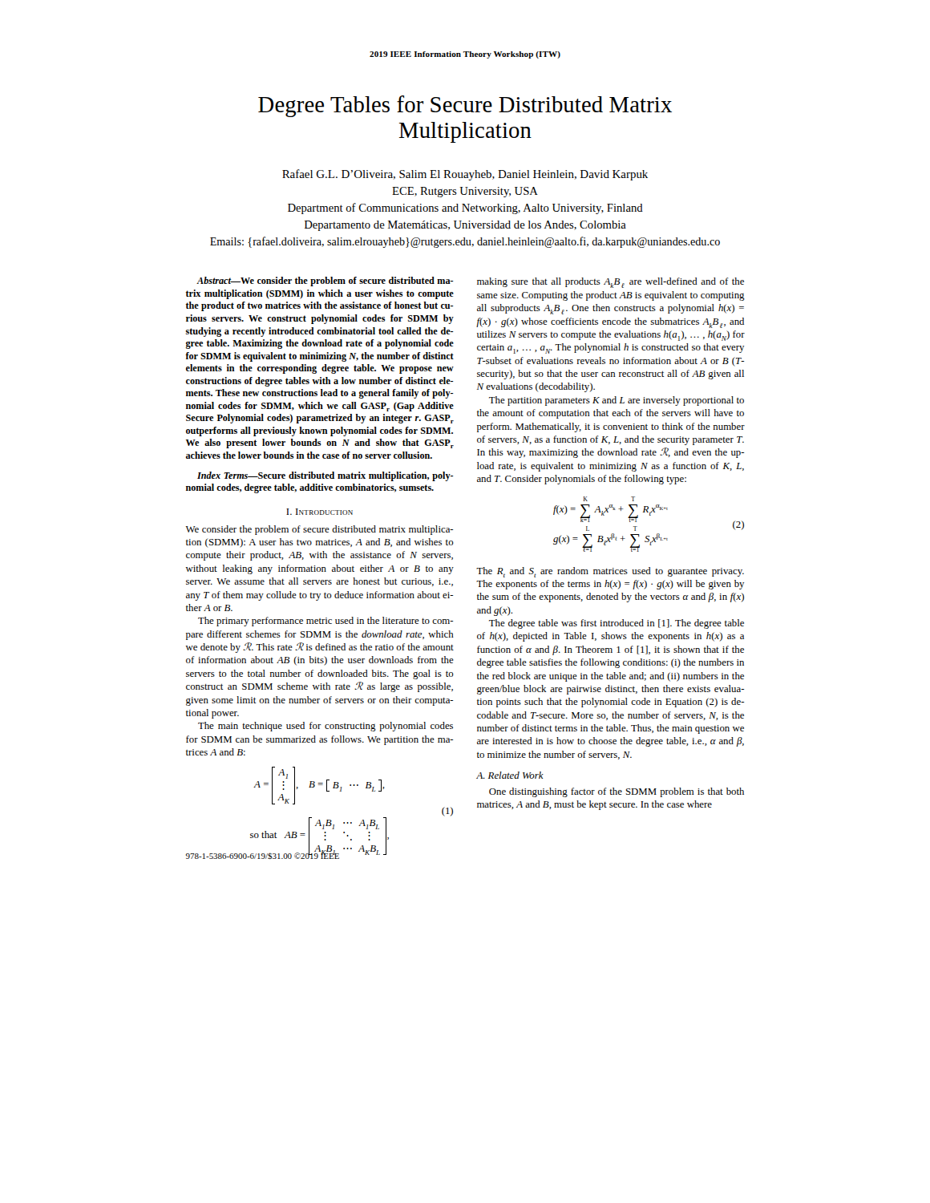2019 IEEE Information Theory Workshop (ITW)
Degree Tables for Secure Distributed Matrix
Multiplication
Rafael G.L. D’Oliveira, Salim El Rouayheb, Daniel Heinlein, David Karpuk
ECE, Rutgers University, USA
Department of Communications and Networking, Aalto University, Finland
Departamento de Matemáticas, Universidad de los Andes, Colombia
Emails: {rafael.doliveira, salim.elrouayheb}@rutgers.edu, daniel.heinlein@aalto.fi, da.karpuk@uniandes.edu.co
Abstract—We consider the problem of secure distributed matrix multiplication (SDMM) in which a user wishes to compute the product of two matrices with the assistance of honest but curious servers. We construct polynomial codes for SDMM by studying a recently introduced combinatorial tool called the degree table. Maximizing the download rate of a polynomial code for SDMM is equivalent to minimizing N, the number of distinct elements in the corresponding degree table. We propose new constructions of degree tables with a low number of distinct elements. These new constructions lead to a general family of polynomial codes for SDMM, which we call GASPr (Gap Additive Secure Polynomial codes) parametrized by an integer r. GASPr outperforms all previously known polynomial codes for SDMM. We also present lower bounds on N and show that GASPr achieves the lower bounds in the case of no server collusion.
Index Terms—Secure distributed matrix multiplication, polynomial codes, degree table, additive combinatorics, sumsets.
I. Introduction
We consider the problem of secure distributed matrix multiplication (SDMM): A user has two matrices, A and B, and wishes to compute their product, AB, with the assistance of N servers, without leaking any information about either A or B to any server. We assume that all servers are honest but curious, i.e., any T of them may collude to try to deduce information about either A or B.
The primary performance metric used in the literature to compare different schemes for SDMM is the download rate, which we denote by ℛ. This rate ℛ is defined as the ratio of the amount of information about AB (in bits) the user downloads from the servers to the total number of downloaded bits. The goal is to construct an SDMM scheme with rate ℛ as large as possible, given some limit on the number of servers or on their computational power.
The main technique used for constructing polynomial codes for SDMM can be summarized as follows. We partition the matrices A and B:
A =
| A 1 |
| ⋮ |
| A K |
, B =
| B 1 | ⋯ | B L |
,
so that AB =
| A 1 B 1 | ⋯ | A 1 B L |
| ⋮ | ⋱ | ⋮ |
| A K B 1 | ⋯ | A K B L |
, (1)
making sure that all products AkBℓ are well-defined and of the same size. Computing the product AB is equivalent to computing all subproducts AkBℓ. One then constructs a polynomial h(x) = f(x) · g(x) whose coefficients encode the submatrices AkBℓ, and utilizes N servers to compute the evaluations h(a1), … , h(aN) for certain a1, … , aN. The polynomial h is constructed so that every T-subset of evaluations reveals no information about A or B (T-security), but so that the user can reconstruct all of AB given all N evaluations (decodability).
The partition parameters K and L are inversely proportional to the amount of computation that each of the servers will have to perform. Mathematically, it is convenient to think of the number of servers, N, as a function of K, L, and the security parameter T. In this way, maximizing the download rate ℛ, and even the upload rate, is equivalent to minimizing N as a function of K, L, and T. Consider polynomials of the following type:
f(x) = K∑k=1 Ak xαk + T∑t=1 Rt xαK+t g(x) = L∑ℓ=1 Bℓ xβℓ + T∑t=1 St xβL+t (2)
The Rt and St are random matrices used to guarantee privacy. The exponents of the terms in h(x) = f(x) · g(x) will be given by the sum of the exponents, denoted by the vectors α and β, in f(x) and g(x).
The degree table was first introduced in [1]. The degree table of h(x), depicted in Table I, shows the exponents in h(x) as a function of α and β. In Theorem 1 of [1], it is shown that if the degree table satisfies the following conditions: (i) the numbers in the red block are unique in the table and; and (ii) numbers in the green/blue block are pairwise distinct, then there exists evaluation points such that the polynomial code in Equation (2) is decodable and T-secure. More so, the number of servers, N, is the number of distinct terms in the table. Thus, the main question we are interested in is how to choose the degree table, i.e., α and β, to minimize the number of servers, N.
A. Related Work
One distinguishing factor of the SDMM problem is that both matrices, A and B, must be kept secure. In the case where
978-1-5386-6900-6/19/$31.00 ©2019 IEEE